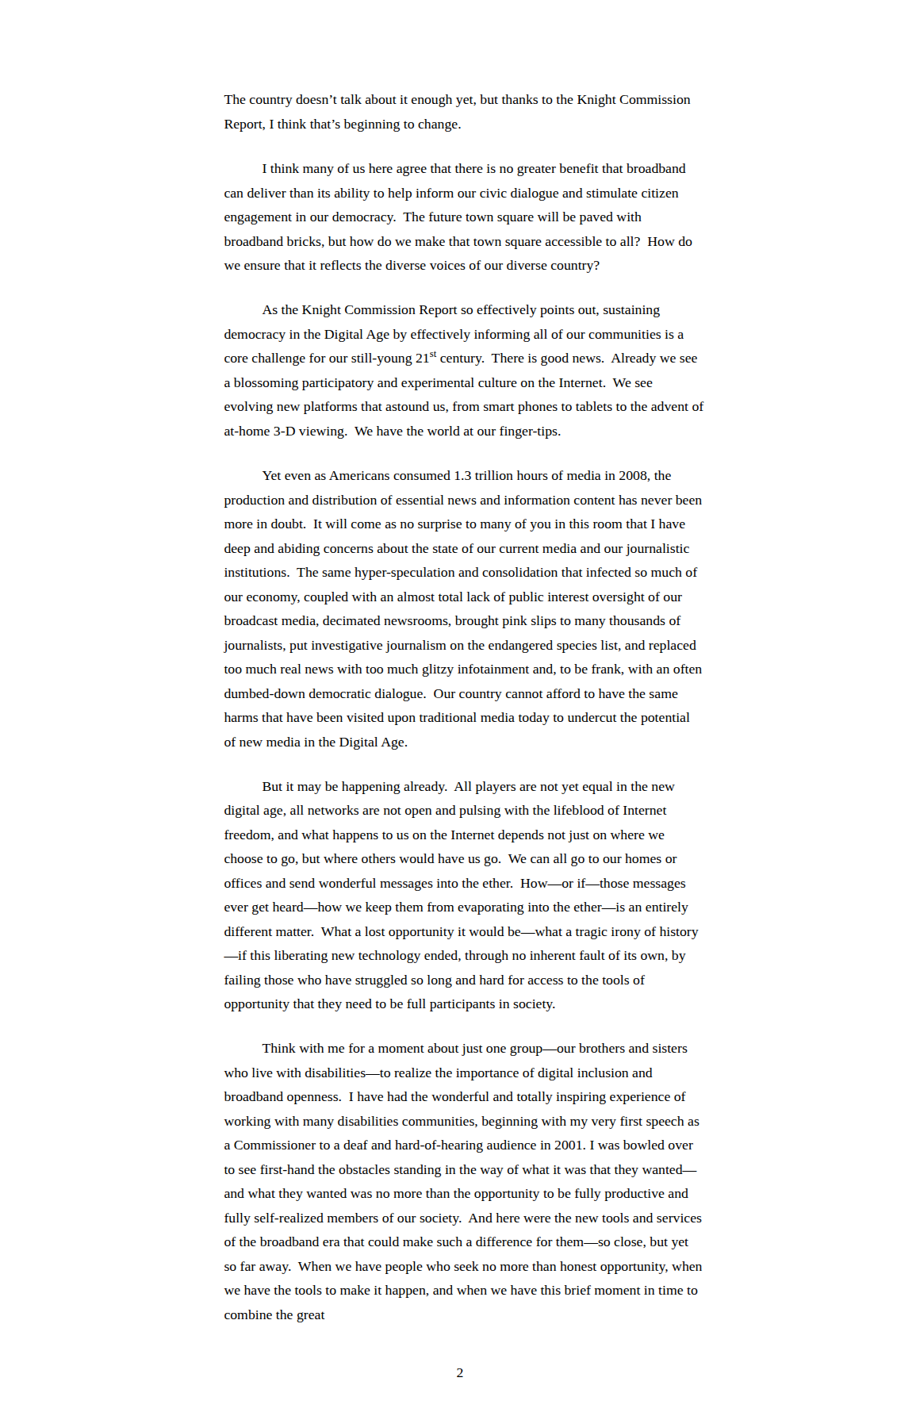The country doesn’t talk about it enough yet, but thanks to the Knight Commission Report, I think that’s beginning to change.
I think many of us here agree that there is no greater benefit that broadband can deliver than its ability to help inform our civic dialogue and stimulate citizen engagement in our democracy. The future town square will be paved with broadband bricks, but how do we make that town square accessible to all? How do we ensure that it reflects the diverse voices of our diverse country?
As the Knight Commission Report so effectively points out, sustaining democracy in the Digital Age by effectively informing all of our communities is a core challenge for our still-young 21st century. There is good news. Already we see a blossoming participatory and experimental culture on the Internet. We see evolving new platforms that astound us, from smart phones to tablets to the advent of at-home 3-D viewing. We have the world at our finger-tips.
Yet even as Americans consumed 1.3 trillion hours of media in 2008, the production and distribution of essential news and information content has never been more in doubt. It will come as no surprise to many of you in this room that I have deep and abiding concerns about the state of our current media and our journalistic institutions. The same hyper-speculation and consolidation that infected so much of our economy, coupled with an almost total lack of public interest oversight of our broadcast media, decimated newsrooms, brought pink slips to many thousands of journalists, put investigative journalism on the endangered species list, and replaced too much real news with too much glitzy infotainment and, to be frank, with an often dumbed-down democratic dialogue. Our country cannot afford to have the same harms that have been visited upon traditional media today to undercut the potential of new media in the Digital Age.
But it may be happening already. All players are not yet equal in the new digital age, all networks are not open and pulsing with the lifeblood of Internet freedom, and what happens to us on the Internet depends not just on where we choose to go, but where others would have us go. We can all go to our homes or offices and send wonderful messages into the ether. How—or if—those messages ever get heard—how we keep them from evaporating into the ether—is an entirely different matter. What a lost opportunity it would be—what a tragic irony of history—if this liberating new technology ended, through no inherent fault of its own, by failing those who have struggled so long and hard for access to the tools of opportunity that they need to be full participants in society.
Think with me for a moment about just one group—our brothers and sisters who live with disabilities—to realize the importance of digital inclusion and broadband openness. I have had the wonderful and totally inspiring experience of working with many disabilities communities, beginning with my very first speech as a Commissioner to a deaf and hard-of-hearing audience in 2001. I was bowled over to see first-hand the obstacles standing in the way of what it was that they wanted—and what they wanted was no more than the opportunity to be fully productive and fully self-realized members of our society. And here were the new tools and services of the broadband era that could make such a difference for them—so close, but yet so far away. When we have people who seek no more than honest opportunity, when we have the tools to make it happen, and when we have this brief moment in time to combine the great
2